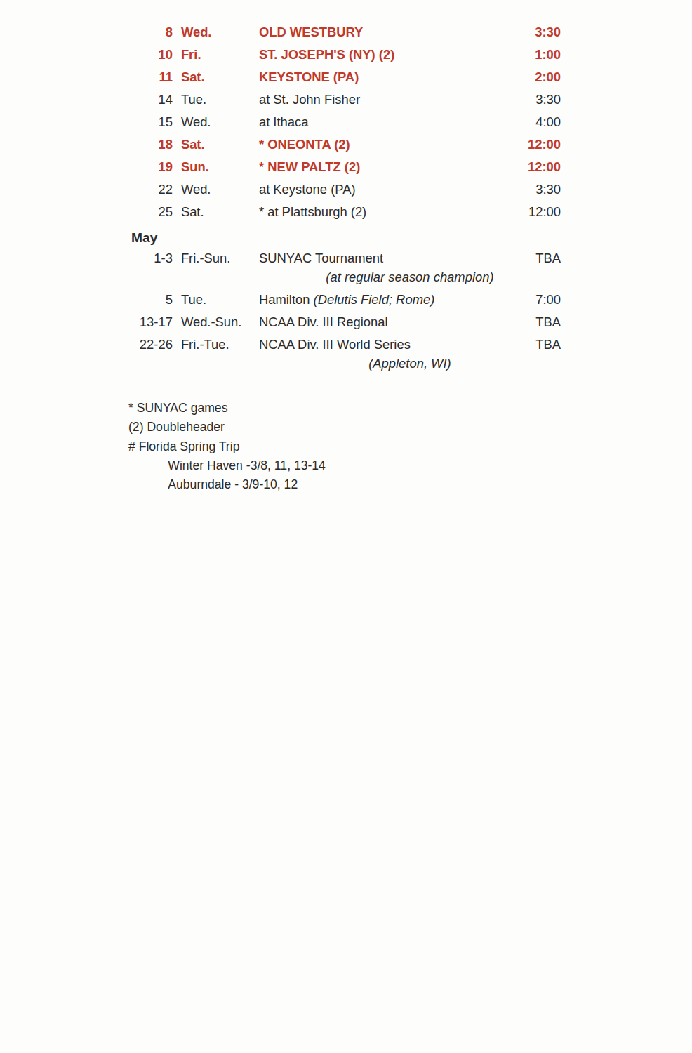| 8 | Wed. | OLD WESTBURY | 3:30 |
| 10 | Fri. | ST. JOSEPH'S (NY) (2) | 1:00 |
| 11 | Sat. | KEYSTONE (PA) | 2:00 |
| 14 | Tue. | at St. John Fisher | 3:30 |
| 15 | Wed. | at Ithaca | 4:00 |
| 18 | Sat. | * ONEONTA (2) | 12:00 |
| 19 | Sun. | * NEW PALTZ (2) | 12:00 |
| 22 | Wed. | at Keystone (PA) | 3:30 |
| 25 | Sat. | * at Plattsburgh (2) | 12:00 |
| May |
| 1-3 | Fri.-Sun. | SUNYAC Tournament | TBA |
| | | (at regular season champion) |
| 5 | Tue. | Hamilton (Delutis Field; Rome) | 7:00 |
| 13-17 | Wed.-Sun. | NCAA Div. III Regional | TBA |
| 22-26 | Fri.-Tue. | NCAA Div. III World Series | TBA |
| | | (Appleton, WI) |
* SUNYAC games
(2) Doubleheader
# Florida Spring Trip
Winter Haven -3/8, 11, 13-14
Auburndale - 3/9-10, 12